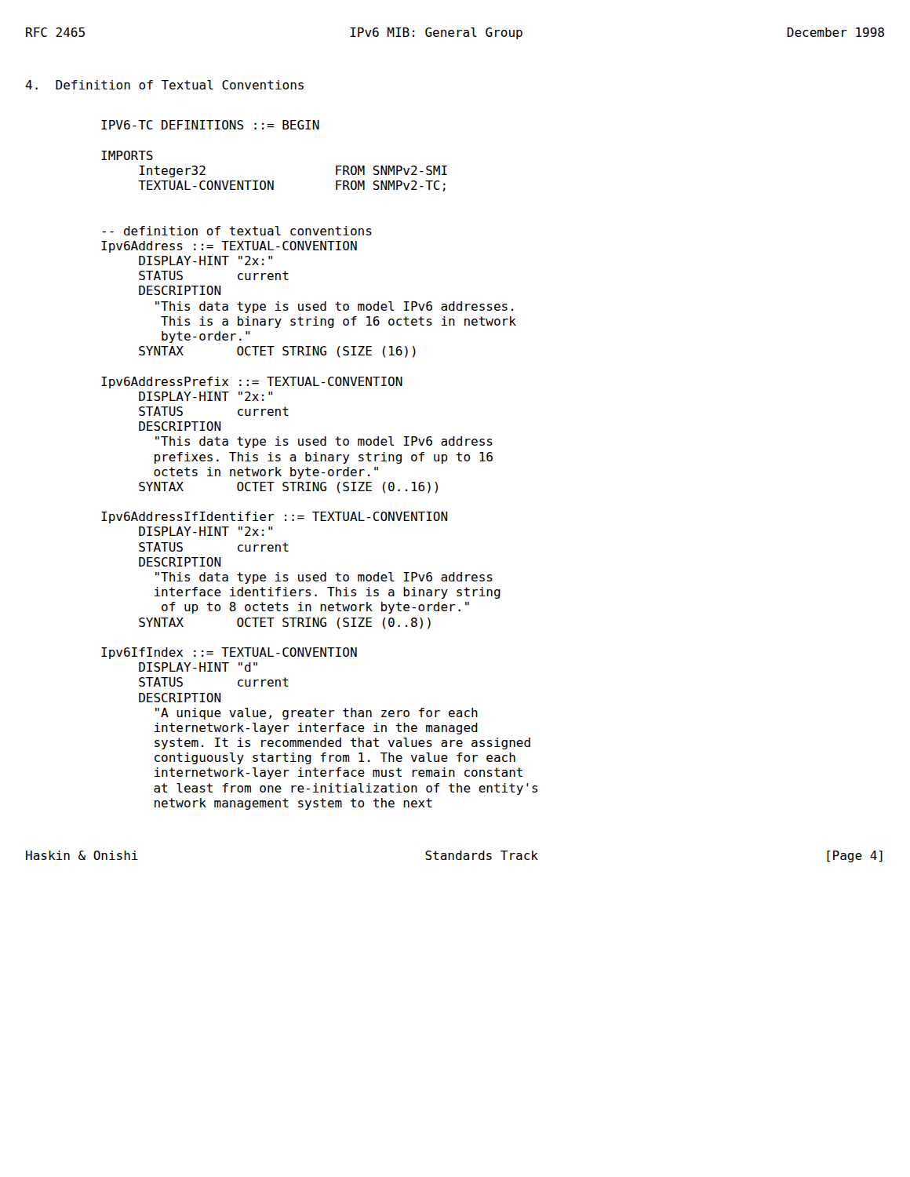RFC 2465 IPv6 MIB: General Group December 1998
4. Definition of Textual Conventions
IPV6-TC DEFINITIONS ::= BEGIN

IMPORTS
     Integer32                 FROM SNMPv2-SMI
     TEXTUAL-CONVENTION        FROM SNMPv2-TC;


-- definition of textual conventions
Ipv6Address ::= TEXTUAL-CONVENTION
     DISPLAY-HINT "2x:"
     STATUS       current
     DESCRIPTION
       "This data type is used to model IPv6 addresses.
        This is a binary string of 16 octets in network
        byte-order."
     SYNTAX       OCTET STRING (SIZE (16))

Ipv6AddressPrefix ::= TEXTUAL-CONVENTION
     DISPLAY-HINT "2x:"
     STATUS       current
     DESCRIPTION
       "This data type is used to model IPv6 address
       prefixes. This is a binary string of up to 16
       octets in network byte-order."
     SYNTAX       OCTET STRING (SIZE (0..16))

Ipv6AddressIfIdentifier ::= TEXTUAL-CONVENTION
     DISPLAY-HINT "2x:"
     STATUS       current
     DESCRIPTION
       "This data type is used to model IPv6 address
       interface identifiers. This is a binary string
        of up to 8 octets in network byte-order."
     SYNTAX       OCTET STRING (SIZE (0..8))

Ipv6IfIndex ::= TEXTUAL-CONVENTION
     DISPLAY-HINT "d"
     STATUS       current
     DESCRIPTION
       "A unique value, greater than zero for each
       internetwork-layer interface in the managed
       system. It is recommended that values are assigned
       contiguously starting from 1. The value for each
       internetwork-layer interface must remain constant
       at least from one re-initialization of the entity's
       network management system to the next
Haskin & Onishi Standards Track [Page 4]